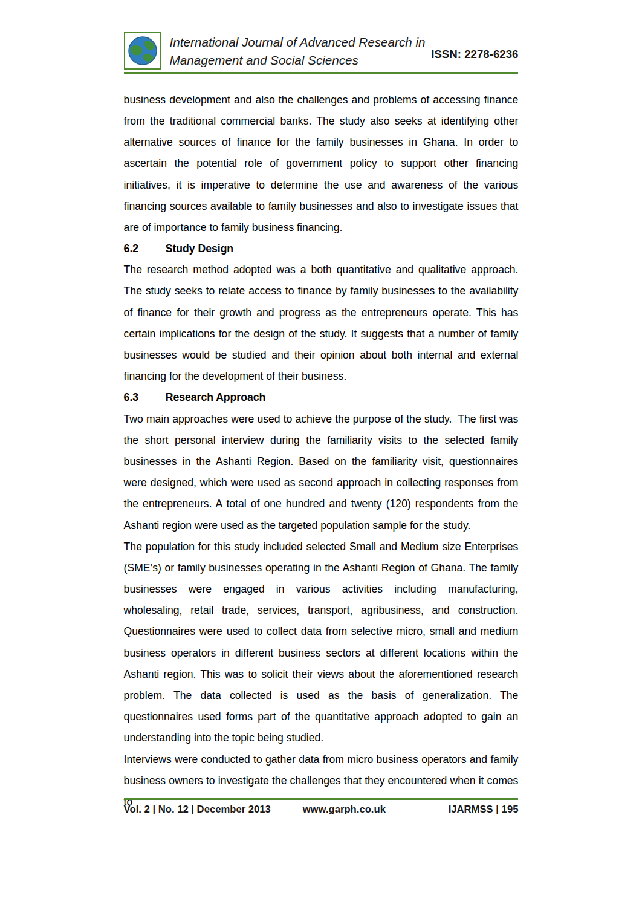International Journal of Advanced Research in
Management and Social Sciences
ISSN: 2278-6236
business development and also the challenges and problems of accessing finance from the traditional commercial banks. The study also seeks at identifying other alternative sources of finance for the family businesses in Ghana. In order to ascertain the potential role of government policy to support other financing initiatives, it is imperative to determine the use and awareness of the various financing sources available to family businesses and also to investigate issues that are of importance to family business financing.
6.2 Study Design
The research method adopted was a both quantitative and qualitative approach. The study seeks to relate access to finance by family businesses to the availability of finance for their growth and progress as the entrepreneurs operate. This has certain implications for the design of the study. It suggests that a number of family businesses would be studied and their opinion about both internal and external financing for the development of their business.
6.3 Research Approach
Two main approaches were used to achieve the purpose of the study. The first was the short personal interview during the familiarity visits to the selected family businesses in the Ashanti Region. Based on the familiarity visit, questionnaires were designed, which were used as second approach in collecting responses from the entrepreneurs. A total of one hundred and twenty (120) respondents from the Ashanti region were used as the targeted population sample for the study.
The population for this study included selected Small and Medium size Enterprises (SME’s) or family businesses operating in the Ashanti Region of Ghana. The family businesses were engaged in various activities including manufacturing, wholesaling, retail trade, services, transport, agribusiness, and construction. Questionnaires were used to collect data from selective micro, small and medium business operators in different business sectors at different locations within the Ashanti region. This was to solicit their views about the aforementioned research problem. The data collected is used as the basis of generalization. The questionnaires used forms part of the quantitative approach adopted to gain an understanding into the topic being studied.
Interviews were conducted to gather data from micro business operators and family business owners to investigate the challenges that they encountered when it comes to
Vol. 2 | No. 12 | December 2013 www.garph.co.uk IJARMSS | 195